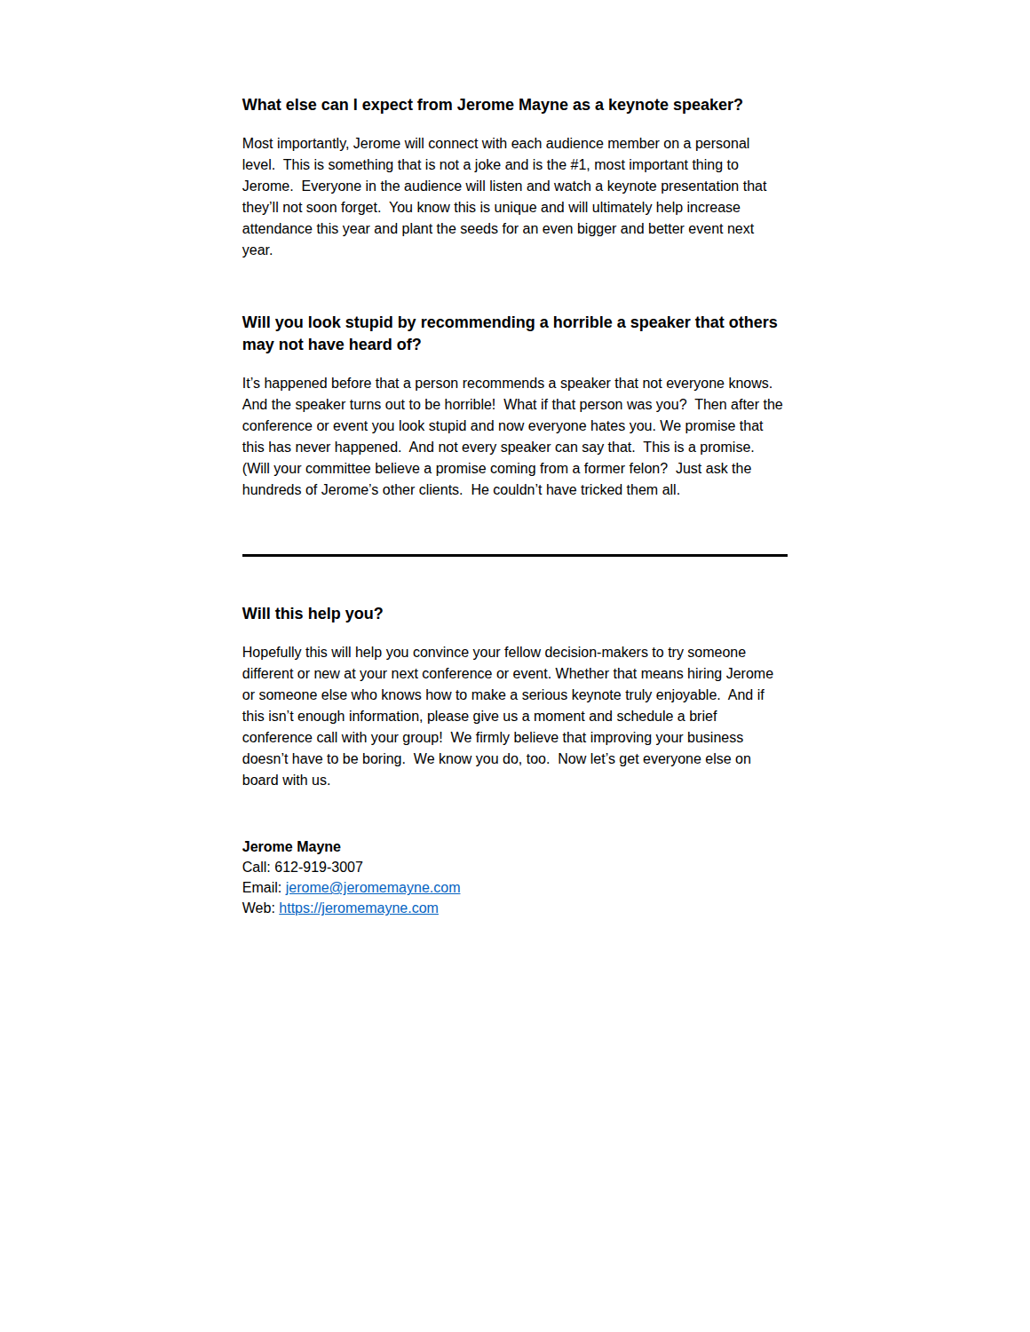What else can I expect from Jerome Mayne as a keynote speaker?
Most importantly, Jerome will connect with each audience member on a personal level. This is something that is not a joke and is the #1, most important thing to Jerome. Everyone in the audience will listen and watch a keynote presentation that they’ll not soon forget. You know this is unique and will ultimately help increase attendance this year and plant the seeds for an even bigger and better event next year.
Will you look stupid by recommending a horrible a speaker that others may not have heard of?
It’s happened before that a person recommends a speaker that not everyone knows. And the speaker turns out to be horrible! What if that person was you? Then after the conference or event you look stupid and now everyone hates you. We promise that this has never happened. And not every speaker can say that. This is a promise. (Will your committee believe a promise coming from a former felon? Just ask the hundreds of Jerome’s other clients. He couldn’t have tricked them all.
Will this help you?
Hopefully this will help you convince your fellow decision-makers to try someone different or new at your next conference or event. Whether that means hiring Jerome or someone else who knows how to make a serious keynote truly enjoyable. And if this isn’t enough information, please give us a moment and schedule a brief conference call with your group! We firmly believe that improving your business doesn’t have to be boring. We know you do, too. Now let’s get everyone else on board with us.
Jerome Mayne
Call: 612-919-3007
Email: jerome@jeromemayne.com
Web: https://jeromemayne.com